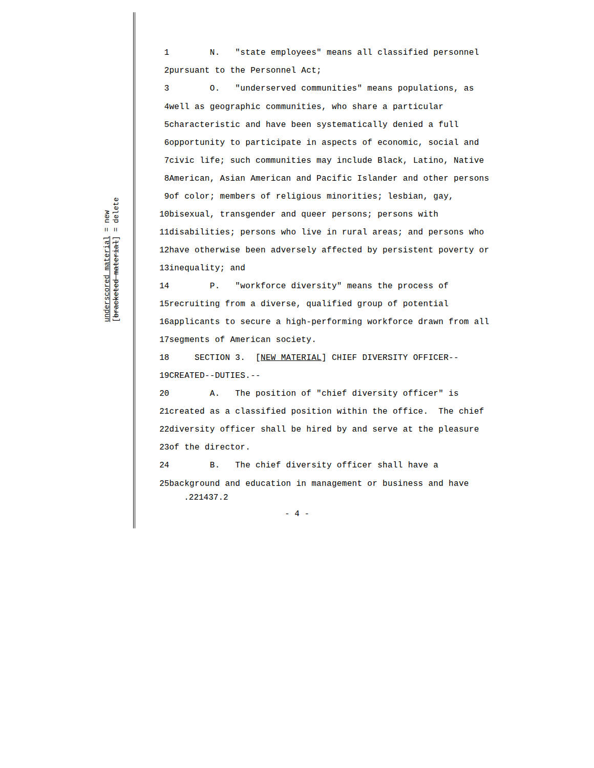underscored material = new [bracketed material] = delete
| 1 | N. "state employees" means all classified personnel |
| 2 | pursuant to the Personnel Act; |
| 3 | O. "underserved communities" means populations, as |
| 4 | well as geographic communities, who share a particular |
| 5 | characteristic and have been systematically denied a full |
| 6 | opportunity to participate in aspects of economic, social and |
| 7 | civic life; such communities may include Black, Latino, Native |
| 8 | American, Asian American and Pacific Islander and other persons |
| 9 | of color; members of religious minorities; lesbian, gay, |
| 10 | bisexual, transgender and queer persons; persons with |
| 11 | disabilities; persons who live in rural areas; and persons who |
| 12 | have otherwise been adversely affected by persistent poverty or |
| 13 | inequality; and |
| 14 | P. "workforce diversity" means the process of |
| 15 | recruiting from a diverse, qualified group of potential |
| 16 | applicants to secure a high-performing workforce drawn from all |
| 17 | segments of American society. |
| 18 | SECTION 3. [ NEW MATERIAL ] CHIEF DIVERSITY OFFICER-- |
| 19 | CREATED--DUTIES.-- |
| 20 | A. The position of "chief diversity officer" is |
| 21 | created as a classified position within the office. The chief |
| 22 | diversity officer shall be hired by and serve at the pleasure |
| 23 | of the director. |
| 24 | B. The chief diversity officer shall have a |
| 25 | background and education in management or business and have |
.221437.2
- 4 -